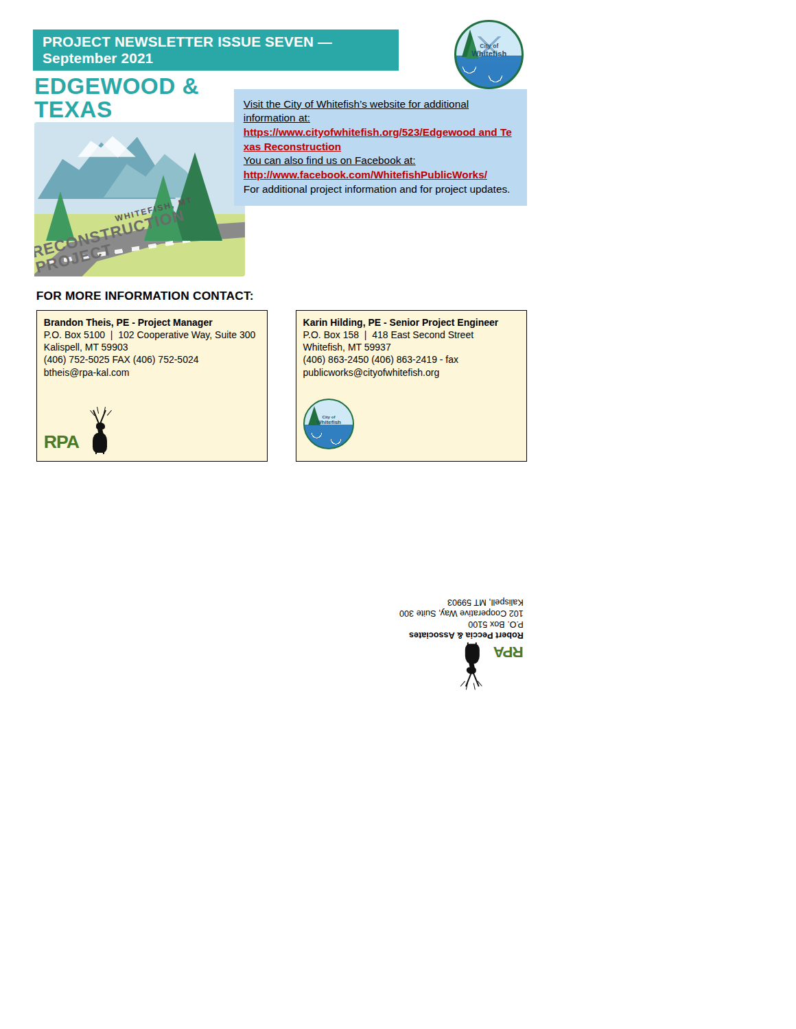PROJECT NEWSLETTER ISSUE SEVEN — September 2021
City ofWhitefish
EDGEWOOD & TEXAS
WHITEFISH, MT
RECONSTRUCTION PROJECT
Visit the City of Whitefish’s website for additional information at:
https://www.cityofwhitefish.org/523/Edgewood and Texas Reconstruction
You can also find us on Facebook at:
http://www.facebook.com/WhitefishPublicWorks/
For additional project information and for project updates.
FOR MORE INFORMATION CONTACT:
Brandon Theis, PE - Project Manager
P.O. Box 5100 | 102 Cooperative Way, Suite 300
Kalispell, MT 59903
(406) 752-5025 FAX (406) 752-5024
btheis@rpa-kal.com
RPA
Karin Hilding, PE - Senior Project Engineer
P.O. Box 158 | 418 East Second Street
Whitefish, MT 59937
(406) 863-2450 (406) 863-2419 - fax
publicworks@cityofwhitefish.org
City ofWhitefish
RPA
Robert Peccia & Associates
P.O. Box 5100
102 Cooperative Way, Suite 300
Kalispell, MT 59903